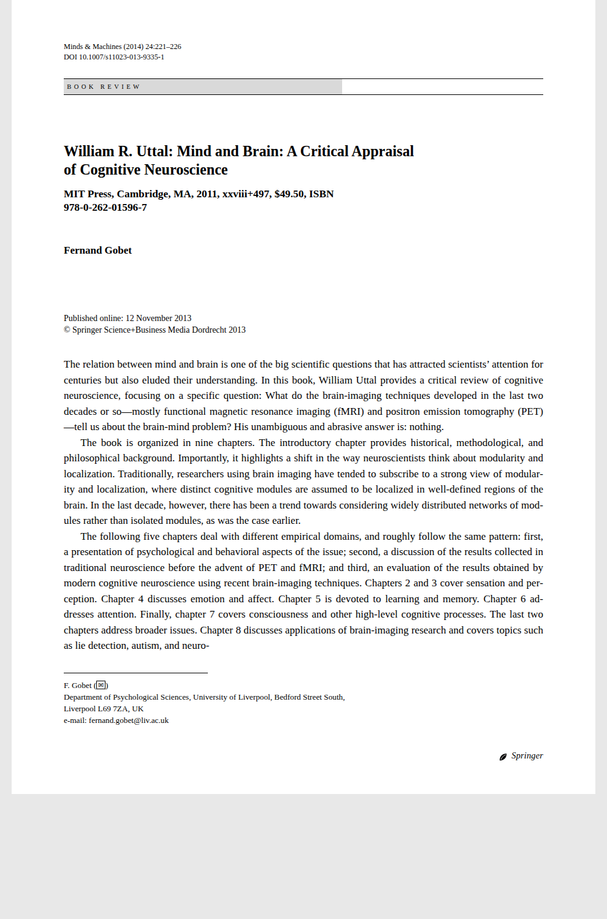Minds & Machines (2014) 24:221–226
DOI 10.1007/s11023-013-9335-1
Book Review
William R. Uttal: Mind and Brain: A Critical Appraisal
of Cognitive Neuroscience
MIT Press, Cambridge, MA, 2011, xxviii+497, $49.50, ISBN
978-0-262-01596-7
Fernand Gobet
Published online: 12 November 2013
© Springer Science+Business Media Dordrecht 2013
The relation between mind and brain is one of the big scientific questions that has attracted scientists’ attention for centuries but also eluded their understanding. In this book, William Uttal provides a critical review of cognitive neuroscience, focusing on a specific question: What do the brain-imaging techniques developed in the last two decades or so—mostly functional magnetic resonance imaging (fMRI) and positron emission tomography (PET)—tell us about the brain-mind problem? His unambiguous and abrasive answer is: nothing.
The book is organized in nine chapters. The introductory chapter provides historical, methodological, and philosophical background. Importantly, it highlights a shift in the way neuroscientists think about modularity and localization. Traditionally, researchers using brain imaging have tended to subscribe to a strong view of modularity and localization, where distinct cognitive modules are assumed to be localized in well-defined regions of the brain. In the last decade, however, there has been a trend towards considering widely distributed networks of modules rather than isolated modules, as was the case earlier.
The following five chapters deal with different empirical domains, and roughly follow the same pattern: first, a presentation of psychological and behavioral aspects of the issue; second, a discussion of the results collected in traditional neuroscience before the advent of PET and fMRI; and third, an evaluation of the results obtained by modern cognitive neuroscience using recent brain-imaging techniques. Chapters 2 and 3 cover sensation and perception. Chapter 4 discusses emotion and affect. Chapter 5 is devoted to learning and memory. Chapter 6 addresses attention. Finally, chapter 7 covers consciousness and other high-level cognitive processes. The last two chapters address broader issues. Chapter 8 discusses applications of brain-imaging research and covers topics such as lie detection, autism, and neuro-
F. Gobet (✉)
Department of Psychological Sciences, University of Liverpool, Bedford Street South,
Liverpool L69 7ZA, UK
e-mail: fernand.gobet@liv.ac.uk
Springer